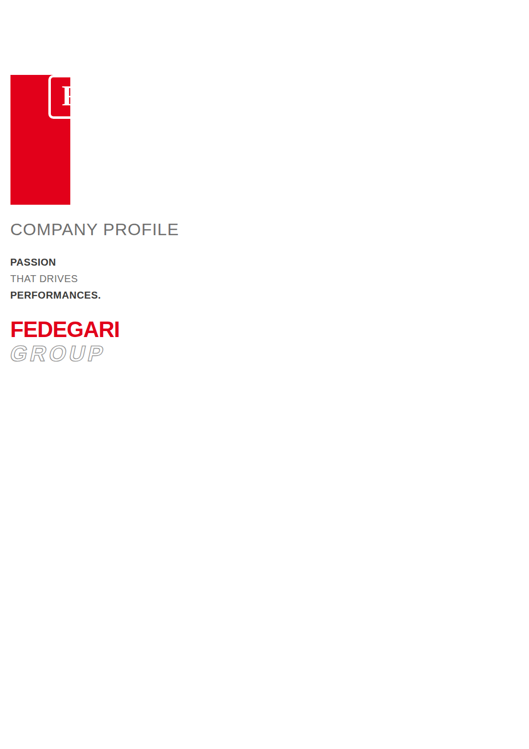F
COMPANY PROFILE
PASSION
THAT DRIVES
PERFORMANCES.
FEDEGARI
GROUP